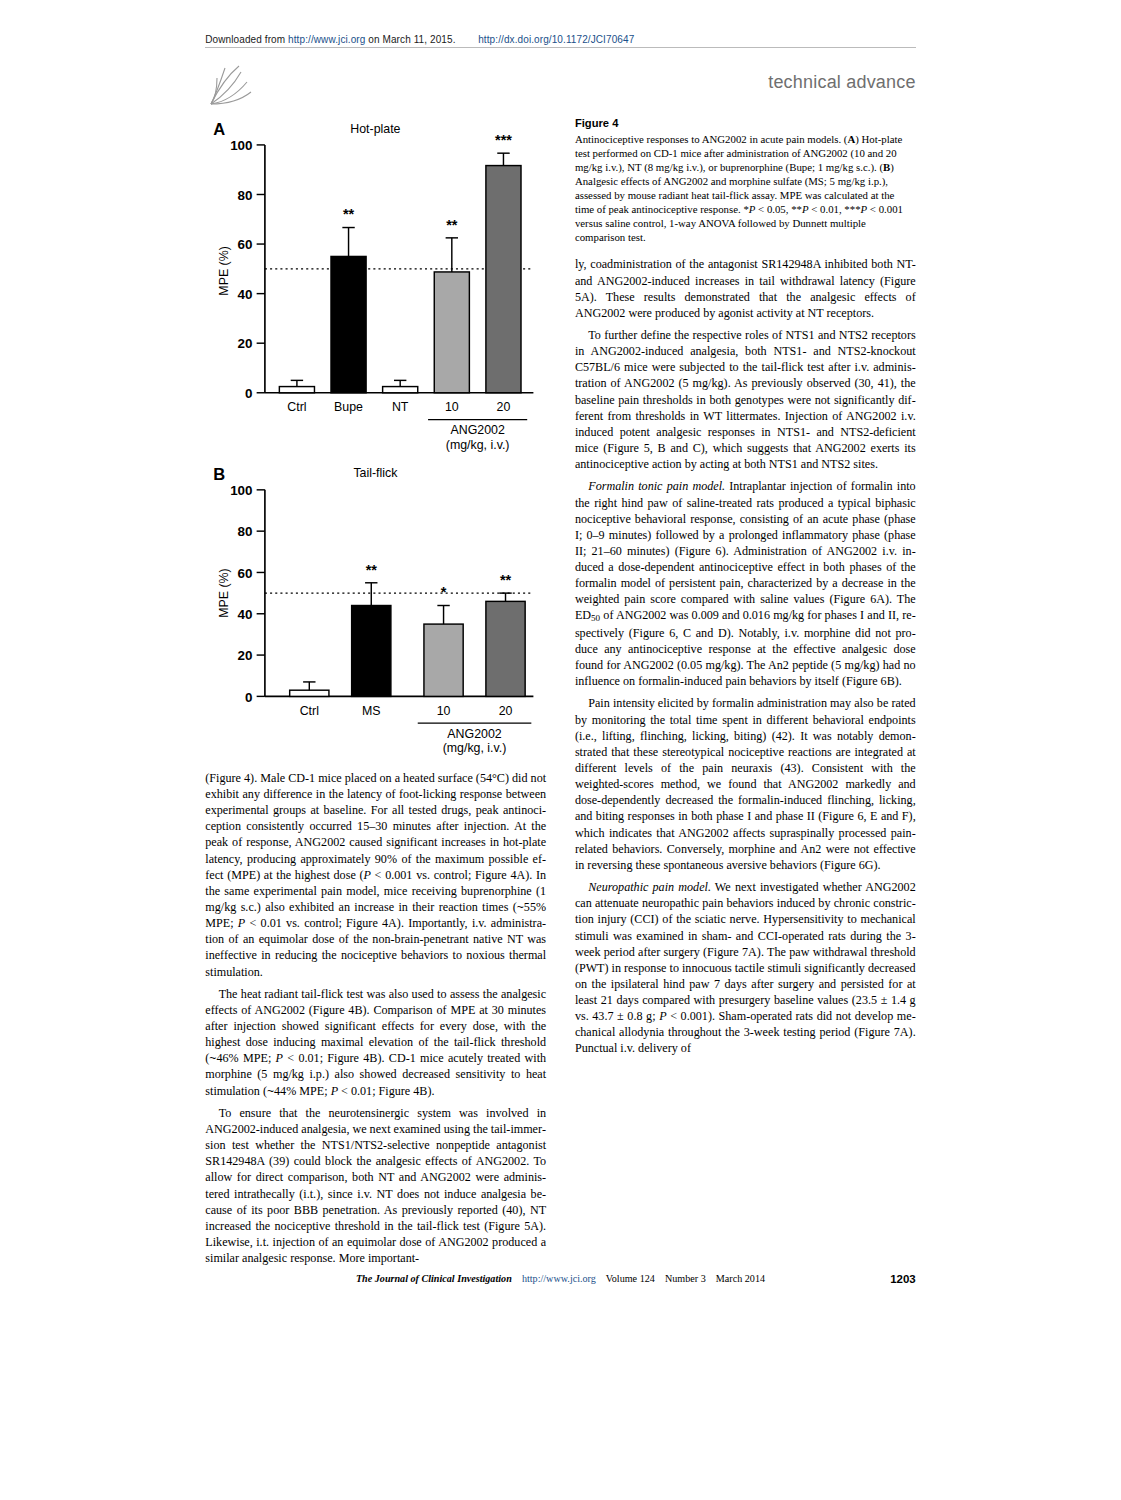Downloaded from http://www.jci.org on March 11, 2015. http://dx.doi.org/10.1172/JCI70647
technical advance
A Hot-plate 100 80 60 40 20 0 MPE (%) ** ** *** Ctrl Bupe NT 10 20 ANG2002 (mg/kg, i.v.) B Tail-flick 100 80 60 40 20 0 MPE (%) ** * ** Ctrl MS 10 20 ANG2002 (mg/kg, i.v.)
(Figure 4). Male CD-1 mice placed on a heated surface (54°C) did not exhibit any difference in the latency of foot-licking response between experimental groups at baseline. For all tested drugs, peak antinociception consistently occurred 15–30 minutes after injection. At the peak of response, ANG2002 caused significant increases in hot-plate latency, producing approximately 90% of the maximum possible effect (MPE) at the highest dose (P < 0.001 vs. control; Figure 4A). In the same experimental pain model, mice receiving buprenorphine (1 mg/kg s.c.) also exhibited an increase in their reaction times (~55% MPE; P < 0.01 vs. control; Figure 4A). Importantly, i.v. administration of an equimolar dose of the non-brain-penetrant native NT was ineffective in reducing the nociceptive behaviors to noxious thermal stimulation.
The heat radiant tail-flick test was also used to assess the analgesic effects of ANG2002 (Figure 4B). Comparison of MPE at 30 minutes after injection showed significant effects for every dose, with the highest dose inducing maximal elevation of the tail-flick threshold (~46% MPE; P < 0.01; Figure 4B). CD-1 mice acutely treated with morphine (5 mg/kg i.p.) also showed decreased sensitivity to heat stimulation (~44% MPE; P < 0.01; Figure 4B).
To ensure that the neurotensinergic system was involved in ANG2002-induced analgesia, we next examined using the tail-immersion test whether the NTS1/NTS2-selective nonpeptide antagonist SR142948A (39) could block the analgesic effects of ANG2002. To allow for direct comparison, both NT and ANG2002 were administered intrathecally (i.t.), since i.v. NT does not induce analgesia because of its poor BBB penetration. As previously reported (40), NT increased the nociceptive threshold in the tail-flick test (Figure 5A). Likewise, i.t. injection of an equimolar dose of ANG2002 produced a similar analgesic response. More important-
Figure 4 Antinociceptive responses to ANG2002 in acute pain models. (A) Hot-plate test performed on CD-1 mice after administration of ANG2002 (10 and 20 mg/kg i.v.), NT (8 mg/kg i.v.), or buprenorphine (Bupe; 1 mg/kg s.c.). (B) Analgesic effects of ANG2002 and morphine sulfate (MS; 5 mg/kg i.p.), assessed by mouse radiant heat tail-flick assay. MPE was calculated at the time of peak antinociceptive response. *P < 0.05, **P < 0.01, ***P < 0.001 versus saline control, 1-way ANOVA followed by Dunnett multiple comparison test.
ly, coadministration of the antagonist SR142948A inhibited both NT- and ANG2002-induced increases in tail withdrawal latency (Figure 5A). These results demonstrated that the analgesic effects of ANG2002 were produced by agonist activity at NT receptors.
To further define the respective roles of NTS1 and NTS2 receptors in ANG2002-induced analgesia, both NTS1- and NTS2-knockout C57BL/6 mice were subjected to the tail-flick test after i.v. administration of ANG2002 (5 mg/kg). As previously observed (30, 41), the baseline pain thresholds in both genotypes were not significantly different from thresholds in WT littermates. Injection of ANG2002 i.v. induced potent analgesic responses in NTS1- and NTS2-deficient mice (Figure 5, B and C), which suggests that ANG2002 exerts its antinociceptive action by acting at both NTS1 and NTS2 sites.
Formalin tonic pain model. Intraplantar injection of formalin into the right hind paw of saline-treated rats produced a typical biphasic nociceptive behavioral response, consisting of an acute phase (phase I; 0–9 minutes) followed by a prolonged inflammatory phase (phase II; 21–60 minutes) (Figure 6). Administration of ANG2002 i.v. induced a dose-dependent antinociceptive effect in both phases of the formalin model of persistent pain, characterized by a decrease in the weighted pain score compared with saline values (Figure 6A). The ED50 of ANG2002 was 0.009 and 0.016 mg/kg for phases I and II, respectively (Figure 6, C and D). Notably, i.v. morphine did not produce any antinociceptive response at the effective analgesic dose found for ANG2002 (0.05 mg/kg). The An2 peptide (5 mg/kg) had no influence on formalin-induced pain behaviors by itself (Figure 6B).
Pain intensity elicited by formalin administration may also be rated by monitoring the total time spent in different behavioral endpoints (i.e., lifting, flinching, licking, biting) (42). It was notably demonstrated that these stereotypical nociceptive reactions are integrated at different levels of the pain neuraxis (43). Consistent with the weighted-scores method, we found that ANG2002 markedly and dose-dependently decreased the formalin-induced flinching, licking, and biting responses in both phase I and phase II (Figure 6, E and F), which indicates that ANG2002 affects supraspinally processed pain-related behaviors. Conversely, morphine and An2 were not effective in reversing these spontaneous aversive behaviors (Figure 6G).
Neuropathic pain model. We next investigated whether ANG2002 can attenuate neuropathic pain behaviors induced by chronic constriction injury (CCI) of the sciatic nerve. Hypersensitivity to mechanical stimuli was examined in sham- and CCI-operated rats during the 3-week period after surgery (Figure 7A). The paw withdrawal threshold (PWT) in response to innocuous tactile stimuli significantly decreased on the ipsilateral hind paw 7 days after surgery and persisted for at least 21 days compared with presurgery baseline values (23.5 ± 1.4 g vs. 43.7 ± 0.8 g; P < 0.001). Sham-operated rats did not develop mechanical allodynia throughout the 3-week testing period (Figure 7A). Punctual i.v. delivery of
The Journal of Clinical Investigation http://www.jci.org Volume 124 Number 3 March 2014 1203